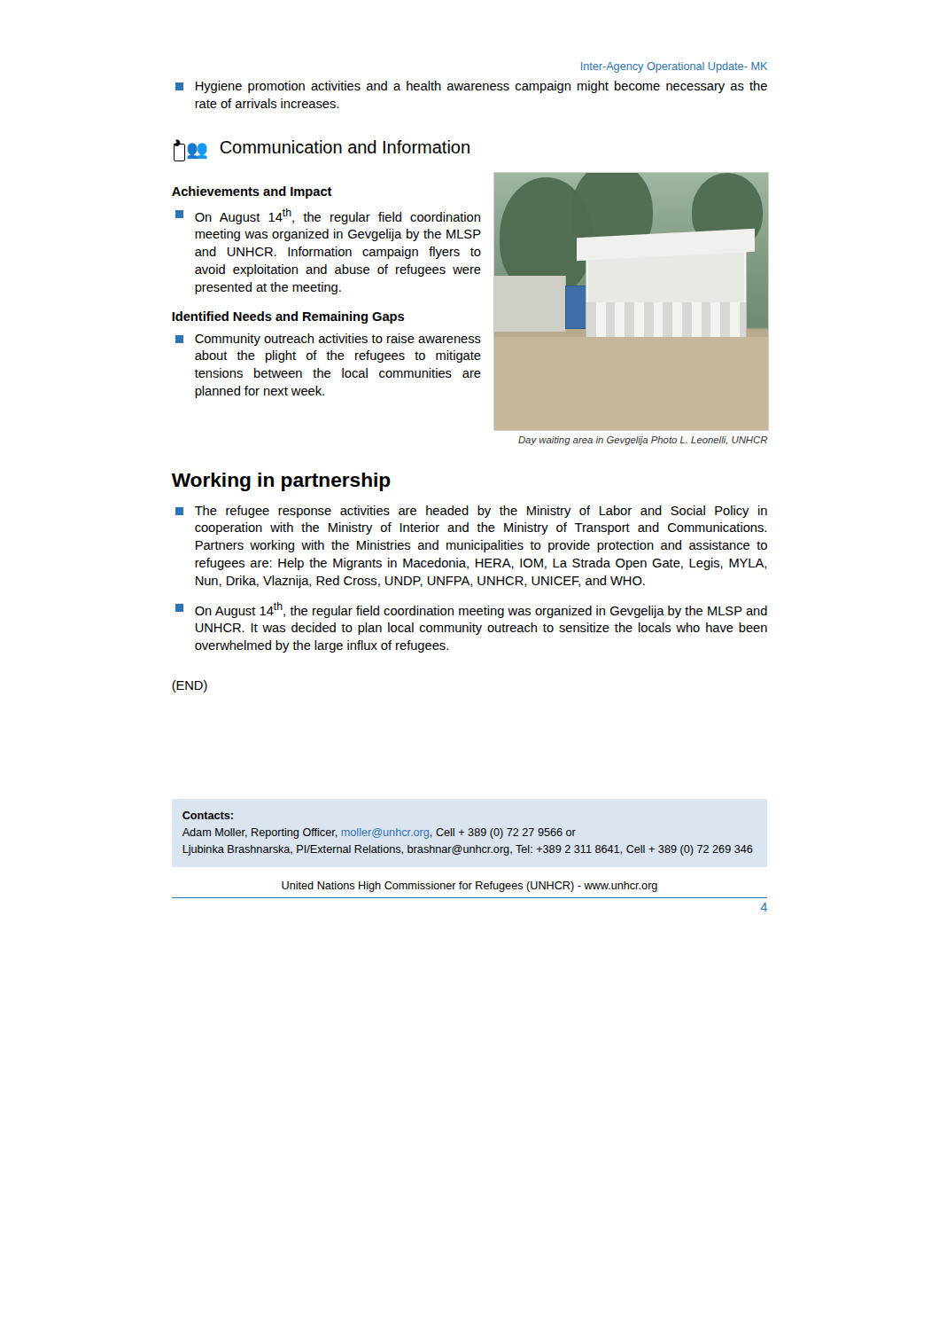Inter-Agency Operational Update- MK
Hygiene promotion activities and a health awareness campaign might become necessary as the rate of arrivals increases.
◕ 👥 Communication and Information
Achievements and Impact
On August 14th, the regular field coordination meeting was organized in Gevgelija by the MLSP and UNHCR. Information campaign flyers to avoid exploitation and abuse of refugees were presented at the meeting.
Identified Needs and Remaining Gaps
Community outreach activities to raise awareness about the plight of the refugees to mitigate tensions between the local communities are planned for next week.
Day waiting area in Gevgelija Photo L. Leonelli, UNHCR
Working in partnership
The refugee response activities are headed by the Ministry of Labor and Social Policy in cooperation with the Ministry of Interior and the Ministry of Transport and Communications. Partners working with the Ministries and municipalities to provide protection and assistance to refugees are: Help the Migrants in Macedonia, HERA, IOM, La Strada Open Gate, Legis, MYLA, Nun, Drika, Vlaznija, Red Cross, UNDP, UNFPA, UNHCR, UNICEF, and WHO.
On August 14th, the regular field coordination meeting was organized in Gevgelija by the MLSP and UNHCR. It was decided to plan local community outreach to sensitize the locals who have been overwhelmed by the large influx of refugees.
(END)
Contacts:
Adam Moller, Reporting Officer, moller@unhcr.org, Cell + 389 (0) 72 27 9566 or
Ljubinka Brashnarska, PI/External Relations, brashnar@unhcr.org, Tel: +389 2 311 8641, Cell + 389 (0) 72 269 346
United Nations High Commissioner for Refugees (UNHCR) - www.unhcr.org
4